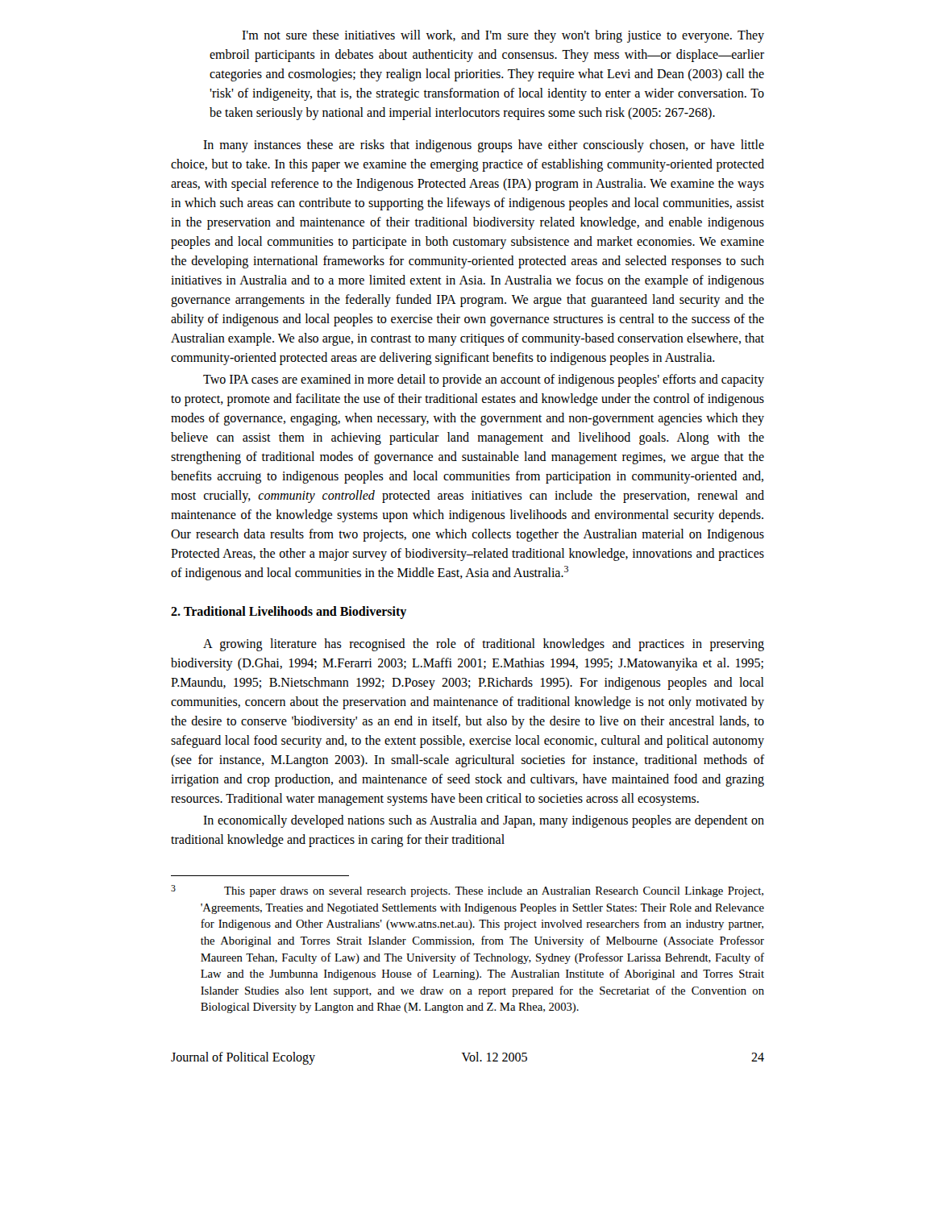I'm not sure these initiatives will work, and I'm sure they won't bring justice to everyone. They embroil participants in debates about authenticity and consensus. They mess with—or displace—earlier categories and cosmologies; they realign local priorities. They require what Levi and Dean (2003) call the 'risk' of indigeneity, that is, the strategic transformation of local identity to enter a wider conversation. To be taken seriously by national and imperial interlocutors requires some such risk (2005: 267-268).
In many instances these are risks that indigenous groups have either consciously chosen, or have little choice, but to take. In this paper we examine the emerging practice of establishing community-oriented protected areas, with special reference to the Indigenous Protected Areas (IPA) program in Australia. We examine the ways in which such areas can contribute to supporting the lifeways of indigenous peoples and local communities, assist in the preservation and maintenance of their traditional biodiversity related knowledge, and enable indigenous peoples and local communities to participate in both customary subsistence and market economies. We examine the developing international frameworks for community-oriented protected areas and selected responses to such initiatives in Australia and to a more limited extent in Asia. In Australia we focus on the example of indigenous governance arrangements in the federally funded IPA program. We argue that guaranteed land security and the ability of indigenous and local peoples to exercise their own governance structures is central to the success of the Australian example. We also argue, in contrast to many critiques of community-based conservation elsewhere, that community-oriented protected areas are delivering significant benefits to indigenous peoples in Australia.
Two IPA cases are examined in more detail to provide an account of indigenous peoples' efforts and capacity to protect, promote and facilitate the use of their traditional estates and knowledge under the control of indigenous modes of governance, engaging, when necessary, with the government and non-government agencies which they believe can assist them in achieving particular land management and livelihood goals. Along with the strengthening of traditional modes of governance and sustainable land management regimes, we argue that the benefits accruing to indigenous peoples and local communities from participation in community-oriented and, most crucially, community controlled protected areas initiatives can include the preservation, renewal and maintenance of the knowledge systems upon which indigenous livelihoods and environmental security depends. Our research data results from two projects, one which collects together the Australian material on Indigenous Protected Areas, the other a major survey of biodiversity–related traditional knowledge, innovations and practices of indigenous and local communities in the Middle East, Asia and Australia.3
2. Traditional Livelihoods and Biodiversity
A growing literature has recognised the role of traditional knowledges and practices in preserving biodiversity (D.Ghai, 1994; M.Ferarri 2003; L.Maffi 2001; E.Mathias 1994, 1995; J.Matowanyika et al. 1995; P.Maundu, 1995; B.Nietschmann 1992; D.Posey 2003; P.Richards 1995). For indigenous peoples and local communities, concern about the preservation and maintenance of traditional knowledge is not only motivated by the desire to conserve 'biodiversity' as an end in itself, but also by the desire to live on their ancestral lands, to safeguard local food security and, to the extent possible, exercise local economic, cultural and political autonomy (see for instance, M.Langton 2003). In small-scale agricultural societies for instance, traditional methods of irrigation and crop production, and maintenance of seed stock and cultivars, have maintained food and grazing resources. Traditional water management systems have been critical to societies across all ecosystems.
In economically developed nations such as Australia and Japan, many indigenous peoples are dependent on traditional knowledge and practices in caring for their traditional
3 This paper draws on several research projects. These include an Australian Research Council Linkage Project, 'Agreements, Treaties and Negotiated Settlements with Indigenous Peoples in Settler States: Their Role and Relevance for Indigenous and Other Australians' (www.atns.net.au). This project involved researchers from an industry partner, the Aboriginal and Torres Strait Islander Commission, from The University of Melbourne (Associate Professor Maureen Tehan, Faculty of Law) and The University of Technology, Sydney (Professor Larissa Behrendt, Faculty of Law and the Jumbunna Indigenous House of Learning). The Australian Institute of Aboriginal and Torres Strait Islander Studies also lent support, and we draw on a report prepared for the Secretariat of the Convention on Biological Diversity by Langton and Rhae (M. Langton and Z. Ma Rhea, 2003).
Journal of Political Ecology Vol. 12 2005 24